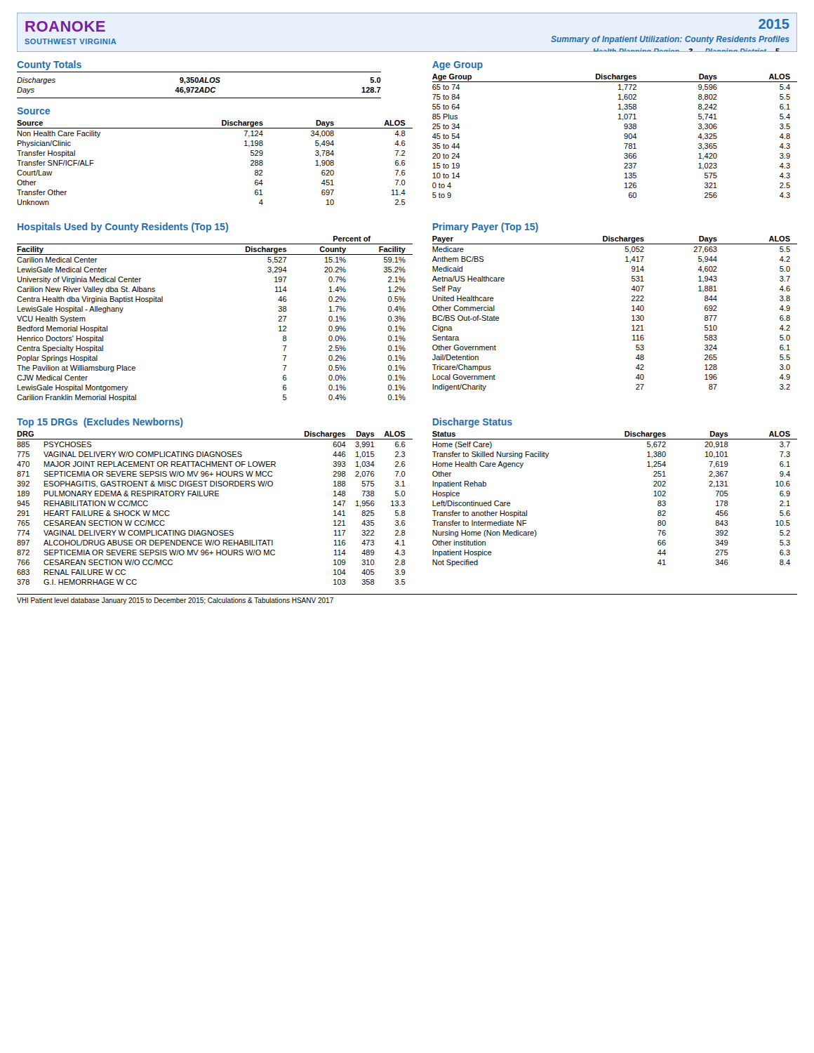ROANOKE
SOUTHWEST VIRGINIA
2015
Summary of Inpatient Utilization: County Residents Profiles
Health Planning Region 3 Planning District 5
County Totals
| Discharges | 9,350 | ALOS | 5.0 |
| Days | 46,972 | ADC | 128.7 |
Source
| Source | Discharges | Days | ALOS |
| --- | --- | --- | --- |
| Non Health Care Facility | 7,124 | 34,008 | 4.8 |
| Physician/Clinic | 1,198 | 5,494 | 4.6 |
| Transfer Hospital | 529 | 3,784 | 7.2 |
| Transfer SNF/ICF/ALF | 288 | 1,908 | 6.6 |
| Court/Law | 82 | 620 | 7.6 |
| Other | 64 | 451 | 7.0 |
| Transfer Other | 61 | 697 | 11.4 |
| Unknown | 4 | 10 | 2.5 |
Age Group
| Age Group | Discharges | Days | ALOS |
| --- | --- | --- | --- |
| 65 to 74 | 1,772 | 9,596 | 5.4 |
| 75 to 84 | 1,602 | 8,802 | 5.5 |
| 55 to 64 | 1,358 | 8,242 | 6.1 |
| 85 Plus | 1,071 | 5,741 | 5.4 |
| 25 to 34 | 938 | 3,306 | 3.5 |
| 45 to 54 | 904 | 4,325 | 4.8 |
| 35 to 44 | 781 | 3,365 | 4.3 |
| 20 to 24 | 366 | 1,420 | 3.9 |
| 15 to 19 | 237 | 1,023 | 4.3 |
| 10 to 14 | 135 | 575 | 4.3 |
| 0 to 4 | 126 | 321 | 2.5 |
| 5 to 9 | 60 | 256 | 4.3 |
Hospitals Used by County Residents (Top 15)
| | | Percent of |
| --- | --- | --- |
| Facility | Discharges | County | Facility |
| Carilion Medical Center | 5,527 | 15.1% | 59.1% |
| LewisGale Medical Center | 3,294 | 20.2% | 35.2% |
| University of Virginia Medical Center | 197 | 0.7% | 2.1% |
| Carilion New River Valley dba St. Albans | 114 | 1.4% | 1.2% |
| Centra Health dba Virginia Baptist Hospital | 46 | 0.2% | 0.5% |
| LewisGale Hospital - Alleghany | 38 | 1.7% | 0.4% |
| VCU Health System | 27 | 0.1% | 0.3% |
| Bedford Memorial Hospital | 12 | 0.9% | 0.1% |
| Henrico Doctors' Hospital | 8 | 0.0% | 0.1% |
| Centra Specialty Hospital | 7 | 2.5% | 0.1% |
| Poplar Springs Hospital | 7 | 0.2% | 0.1% |
| The Pavilion at Williamsburg Place | 7 | 0.5% | 0.1% |
| CJW Medical Center | 6 | 0.0% | 0.1% |
| LewisGale Hospital Montgomery | 6 | 0.1% | 0.1% |
| Carilion Franklin Memorial Hospital | 5 | 0.4% | 0.1% |
Primary Payer (Top 15)
| Payer | Discharges | Days | ALOS |
| --- | --- | --- | --- |
| Medicare | 5,052 | 27,663 | 5.5 |
| Anthem BC/BS | 1,417 | 5,944 | 4.2 |
| Medicaid | 914 | 4,602 | 5.0 |
| Aetna/US Healthcare | 531 | 1,943 | 3.7 |
| Self Pay | 407 | 1,881 | 4.6 |
| United Healthcare | 222 | 844 | 3.8 |
| Other Commercial | 140 | 692 | 4.9 |
| BC/BS Out-of-State | 130 | 877 | 6.8 |
| Cigna | 121 | 510 | 4.2 |
| Sentara | 116 | 583 | 5.0 |
| Other Government | 53 | 324 | 6.1 |
| Jail/Detention | 48 | 265 | 5.5 |
| Tricare/Champus | 42 | 128 | 3.0 |
| Local Government | 40 | 196 | 4.9 |
| Indigent/Charity | 27 | 87 | 3.2 |
Top 15 DRGs (Excludes Newborns)
| DRG | | Discharges | Days | ALOS |
| --- | --- | --- | --- | --- |
| 885 | PSYCHOSES | 604 | 3,991 | 6.6 |
| 775 | VAGINAL DELIVERY W/O COMPLICATING DIAGNOSES | 446 | 1,015 | 2.3 |
| 470 | MAJOR JOINT REPLACEMENT OR REATTACHMENT OF LOWER | 393 | 1,034 | 2.6 |
| 871 | SEPTICEMIA OR SEVERE SEPSIS W/O MV 96+ HOURS W MCC | 298 | 2,076 | 7.0 |
| 392 | ESOPHAGITIS, GASTROENT & MISC DIGEST DISORDERS W/O | 188 | 575 | 3.1 |
| 189 | PULMONARY EDEMA & RESPIRATORY FAILURE | 148 | 738 | 5.0 |
| 945 | REHABILITATION W CC/MCC | 147 | 1,956 | 13.3 |
| 291 | HEART FAILURE & SHOCK W MCC | 141 | 825 | 5.8 |
| 765 | CESAREAN SECTION W CC/MCC | 121 | 435 | 3.6 |
| 774 | VAGINAL DELIVERY W COMPLICATING DIAGNOSES | 117 | 322 | 2.8 |
| 897 | ALCOHOL/DRUG ABUSE OR DEPENDENCE W/O REHABILITATI | 116 | 473 | 4.1 |
| 872 | SEPTICEMIA OR SEVERE SEPSIS W/O MV 96+ HOURS W/O MC | 114 | 489 | 4.3 |
| 766 | CESAREAN SECTION W/O CC/MCC | 109 | 310 | 2.8 |
| 683 | RENAL FAILURE W CC | 104 | 405 | 3.9 |
| 378 | G.I. HEMORRHAGE W CC | 103 | 358 | 3.5 |
Discharge Status
| Status | Discharges | Days | ALOS |
| --- | --- | --- | --- |
| Home (Self Care) | 5,672 | 20,918 | 3.7 |
| Transfer to Skilled Nursing Facility | 1,380 | 10,101 | 7.3 |
| Home Health Care Agency | 1,254 | 7,619 | 6.1 |
| Other | 251 | 2,367 | 9.4 |
| Inpatient Rehab | 202 | 2,131 | 10.6 |
| Hospice | 102 | 705 | 6.9 |
| Left/Discontinued Care | 83 | 178 | 2.1 |
| Transfer to another Hospital | 82 | 456 | 5.6 |
| Transfer to Intermediate NF | 80 | 843 | 10.5 |
| Nursing Home (Non Medicare) | 76 | 392 | 5.2 |
| Other institution | 66 | 349 | 5.3 |
| Inpatient Hospice | 44 | 275 | 6.3 |
| Not Specified | 41 | 346 | 8.4 |
VHI Patient level database January 2015 to December 2015; Calculations & Tabulations HSANV 2017